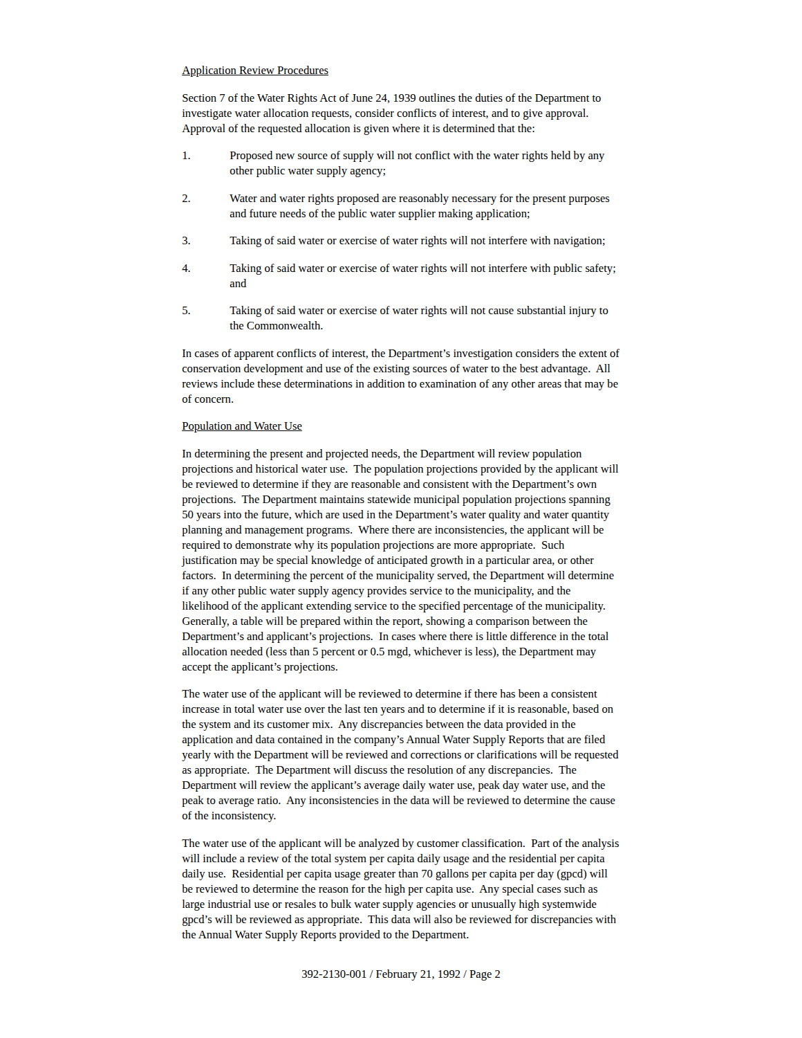Application Review Procedures
Section 7 of the Water Rights Act of June 24, 1939 outlines the duties of the Department to investigate water allocation requests, consider conflicts of interest, and to give approval. Approval of the requested allocation is given where it is determined that the:
1. Proposed new source of supply will not conflict with the water rights held by any other public water supply agency;
2. Water and water rights proposed are reasonably necessary for the present purposes and future needs of the public water supplier making application;
3. Taking of said water or exercise of water rights will not interfere with navigation;
4. Taking of said water or exercise of water rights will not interfere with public safety; and
5. Taking of said water or exercise of water rights will not cause substantial injury to the Commonwealth.
In cases of apparent conflicts of interest, the Department’s investigation considers the extent of conservation development and use of the existing sources of water to the best advantage. All reviews include these determinations in addition to examination of any other areas that may be of concern.
Population and Water Use
In determining the present and projected needs, the Department will review population projections and historical water use. The population projections provided by the applicant will be reviewed to determine if they are reasonable and consistent with the Department’s own projections. The Department maintains statewide municipal population projections spanning 50 years into the future, which are used in the Department’s water quality and water quantity planning and management programs. Where there are inconsistencies, the applicant will be required to demonstrate why its population projections are more appropriate. Such justification may be special knowledge of anticipated growth in a particular area, or other factors. In determining the percent of the municipality served, the Department will determine if any other public water supply agency provides service to the municipality, and the likelihood of the applicant extending service to the specified percentage of the municipality. Generally, a table will be prepared within the report, showing a comparison between the Department’s and applicant’s projections. In cases where there is little difference in the total allocation needed (less than 5 percent or 0.5 mgd, whichever is less), the Department may accept the applicant’s projections.
The water use of the applicant will be reviewed to determine if there has been a consistent increase in total water use over the last ten years and to determine if it is reasonable, based on the system and its customer mix. Any discrepancies between the data provided in the application and data contained in the company’s Annual Water Supply Reports that are filed yearly with the Department will be reviewed and corrections or clarifications will be requested as appropriate. The Department will discuss the resolution of any discrepancies. The Department will review the applicant’s average daily water use, peak day water use, and the peak to average ratio. Any inconsistencies in the data will be reviewed to determine the cause of the inconsistency.
The water use of the applicant will be analyzed by customer classification. Part of the analysis will include a review of the total system per capita daily usage and the residential per capita daily use. Residential per capita usage greater than 70 gallons per capita per day (gpcd) will be reviewed to determine the reason for the high per capita use. Any special cases such as large industrial use or resales to bulk water supply agencies or unusually high systemwide gpcd’s will be reviewed as appropriate. This data will also be reviewed for discrepancies with the Annual Water Supply Reports provided to the Department.
392-2130-001 / February 21, 1992 / Page 2